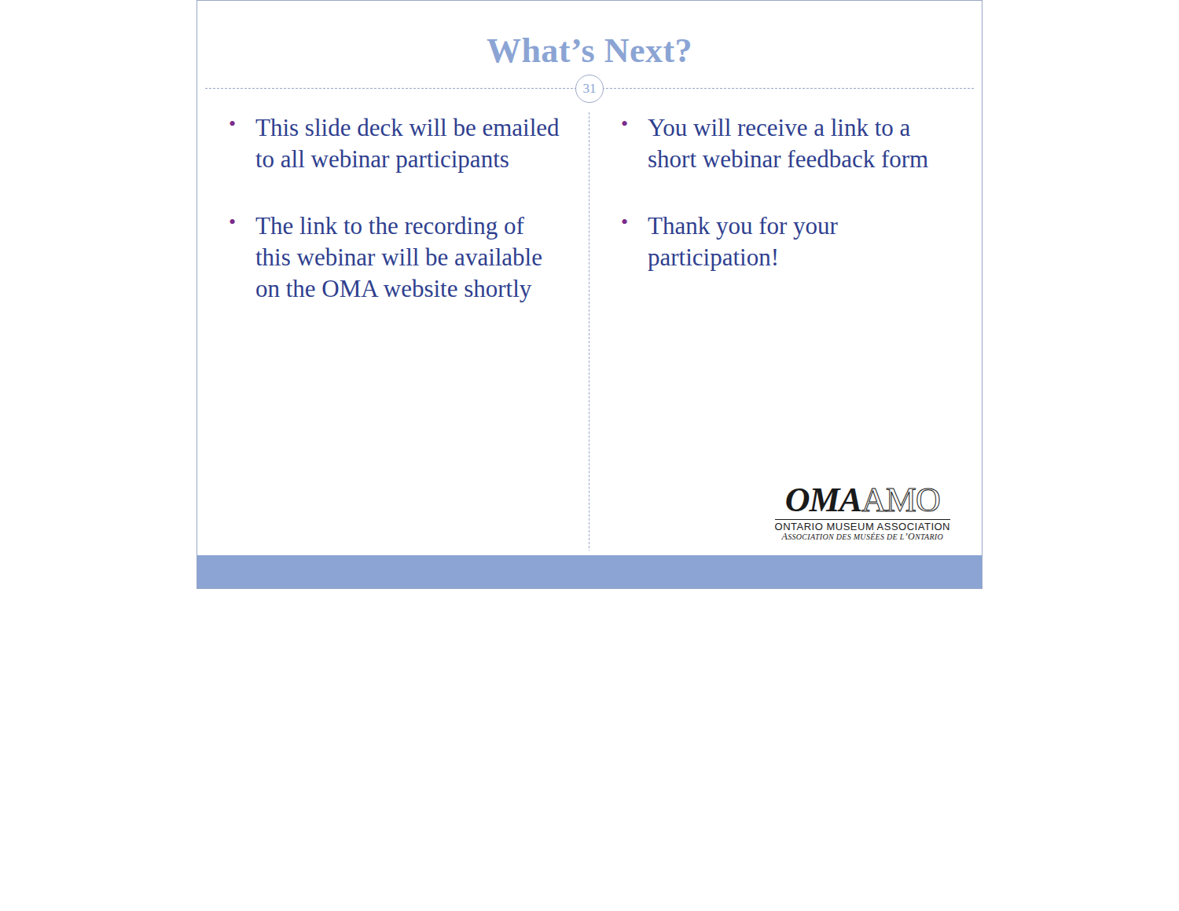What’s Next?
31
This slide deck will be emailed to all webinar participants
The link to the recording of this webinar will be available on the OMA website shortly
You will receive a link to a short webinar feedback form
Thank you for your participation!
OMA AMO
ONTARIO MUSEUM ASSOCIATION
ASSOCIATION DES MUSÉES DE L’ONTARIO